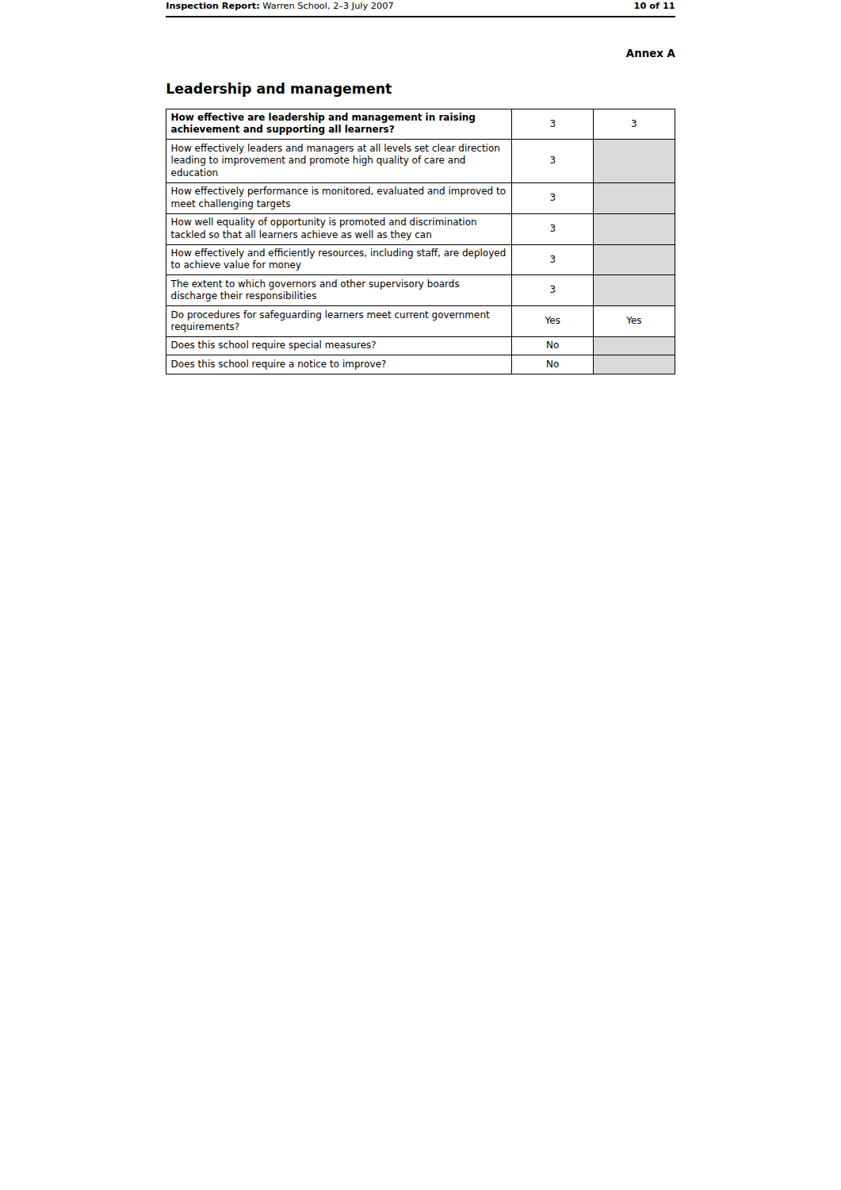Inspection Report: Warren School, 2–3 July 2007
10 of 11
Annex A
Leadership and management
| How effective are leadership and management in raising achievement and supporting all learners? | 3 | 3 |
| How effectively leaders and managers at all levels set clear direction leading to improvement and promote high quality of care and education | 3 | |
| How effectively performance is monitored, evaluated and improved to meet challenging targets | 3 | |
| How well equality of opportunity is promoted and discrimination tackled so that all learners achieve as well as they can | 3 | |
| How effectively and efficiently resources, including staff, are deployed to achieve value for money | 3 | |
| The extent to which governors and other supervisory boards discharge their responsibilities | 3 | |
| Do procedures for safeguarding learners meet current government requirements? | Yes | Yes |
| Does this school require special measures? | No | |
| Does this school require a notice to improve? | No | |